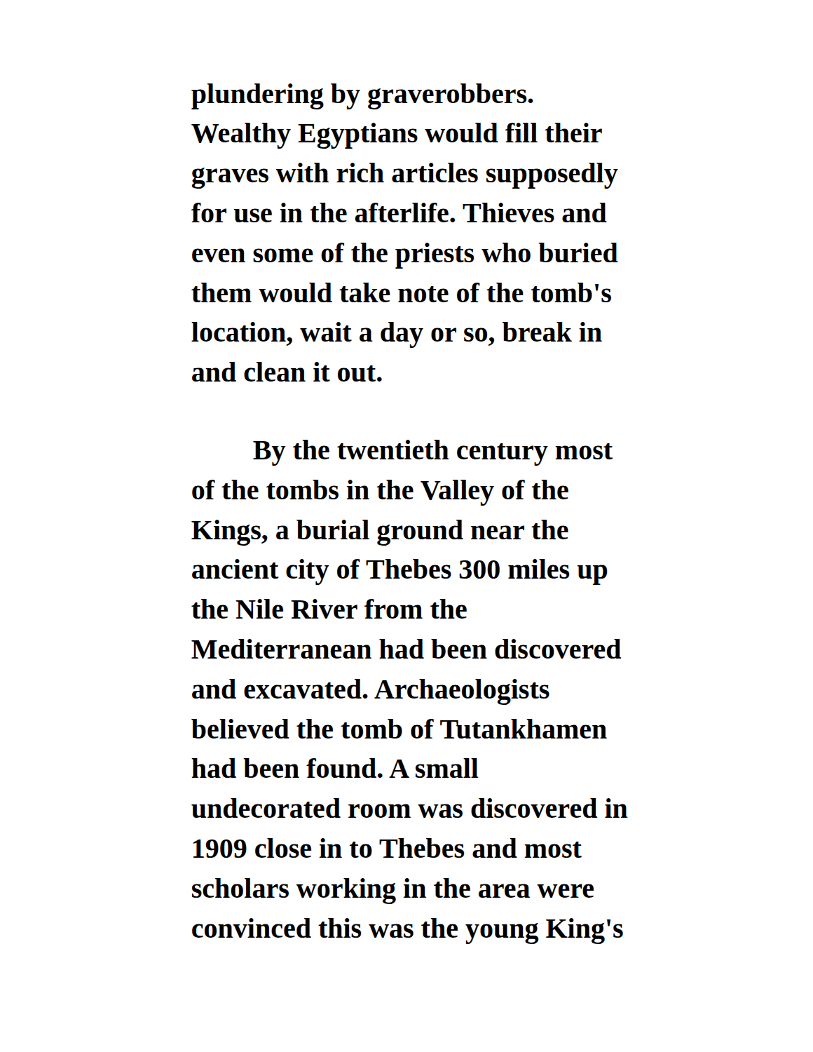plundering by graverobbers. Wealthy Egyptians would fill their graves with rich articles supposedly for use in the afterlife. Thieves and even some of the priests who buried them would take note of the tomb's location, wait a day or so, break in and clean it out.
By the twentieth century most of the tombs in the Valley of the Kings, a burial ground near the ancient city of Thebes 300 miles up the Nile River from the Mediterranean had been discovered and excavated. Archaeologists believed the tomb of Tutankhamen had been found. A small undecorated room was discovered in 1909 close in to Thebes and most scholars working in the area were convinced this was the young King's